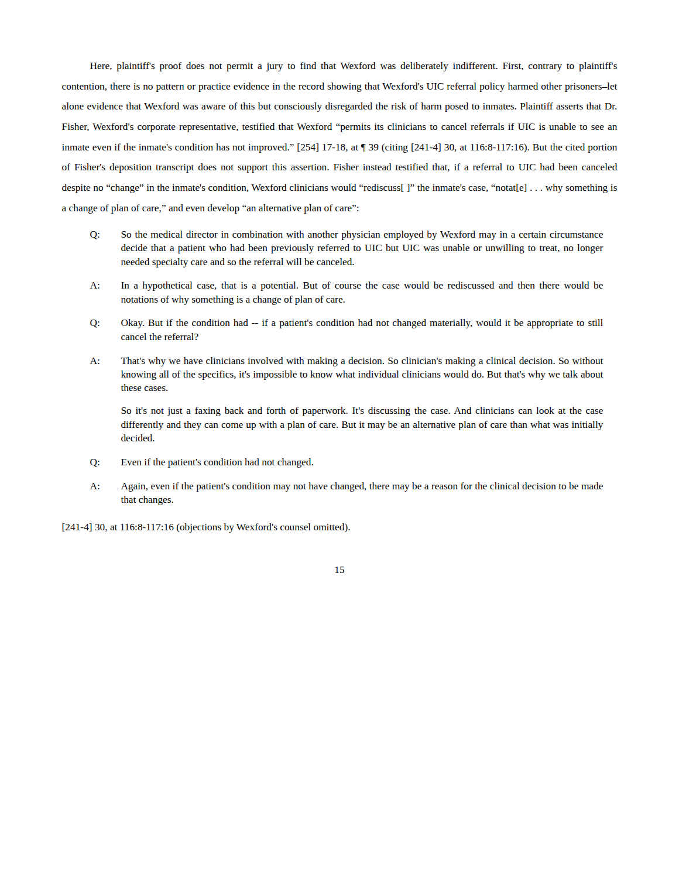Here, plaintiff's proof does not permit a jury to find that Wexford was deliberately indifferent. First, contrary to plaintiff's contention, there is no pattern or practice evidence in the record showing that Wexford's UIC referral policy harmed other prisoners–let alone evidence that Wexford was aware of this but consciously disregarded the risk of harm posed to inmates. Plaintiff asserts that Dr. Fisher, Wexford's corporate representative, testified that Wexford “permits its clinicians to cancel referrals if UIC is unable to see an inmate even if the inmate's condition has not improved.” [254] 17-18, at ¶ 39 (citing [241-4] 30, at 116:8-117:16). But the cited portion of Fisher's deposition transcript does not support this assertion. Fisher instead testified that, if a referral to UIC had been canceled despite no “change” in the inmate's condition, Wexford clinicians would “rediscuss[ ]” the inmate's case, “notat[e] . . . why something is a change of plan of care,” and even develop “an alternative plan of care”:
Q:
So the medical director in combination with another physician employed by Wexford may in a certain circumstance decide that a patient who had been previously referred to UIC but UIC was unable or unwilling to treat, no longer needed specialty care and so the referral will be canceled.
A:
In a hypothetical case, that is a potential. But of course the case would be rediscussed and then there would be notations of why something is a change of plan of care.
Q:
Okay. But if the condition had -- if a patient's condition had not changed materially, would it be appropriate to still cancel the referral?
A:
That's why we have clinicians involved with making a decision. So clinician's making a clinical decision. So without knowing all of the specifics, it's impossible to know what individual clinicians would do. But that's why we talk about these cases.
So it's not just a faxing back and forth of paperwork. It's discussing the case. And clinicians can look at the case differently and they can come up with a plan of care. But it may be an alternative plan of care than what was initially decided.
Q:
Even if the patient's condition had not changed.
A:
Again, even if the patient's condition may not have changed, there may be a reason for the clinical decision to be made that changes.
[241-4] 30, at 116:8-117:16 (objections by Wexford's counsel omitted).
15